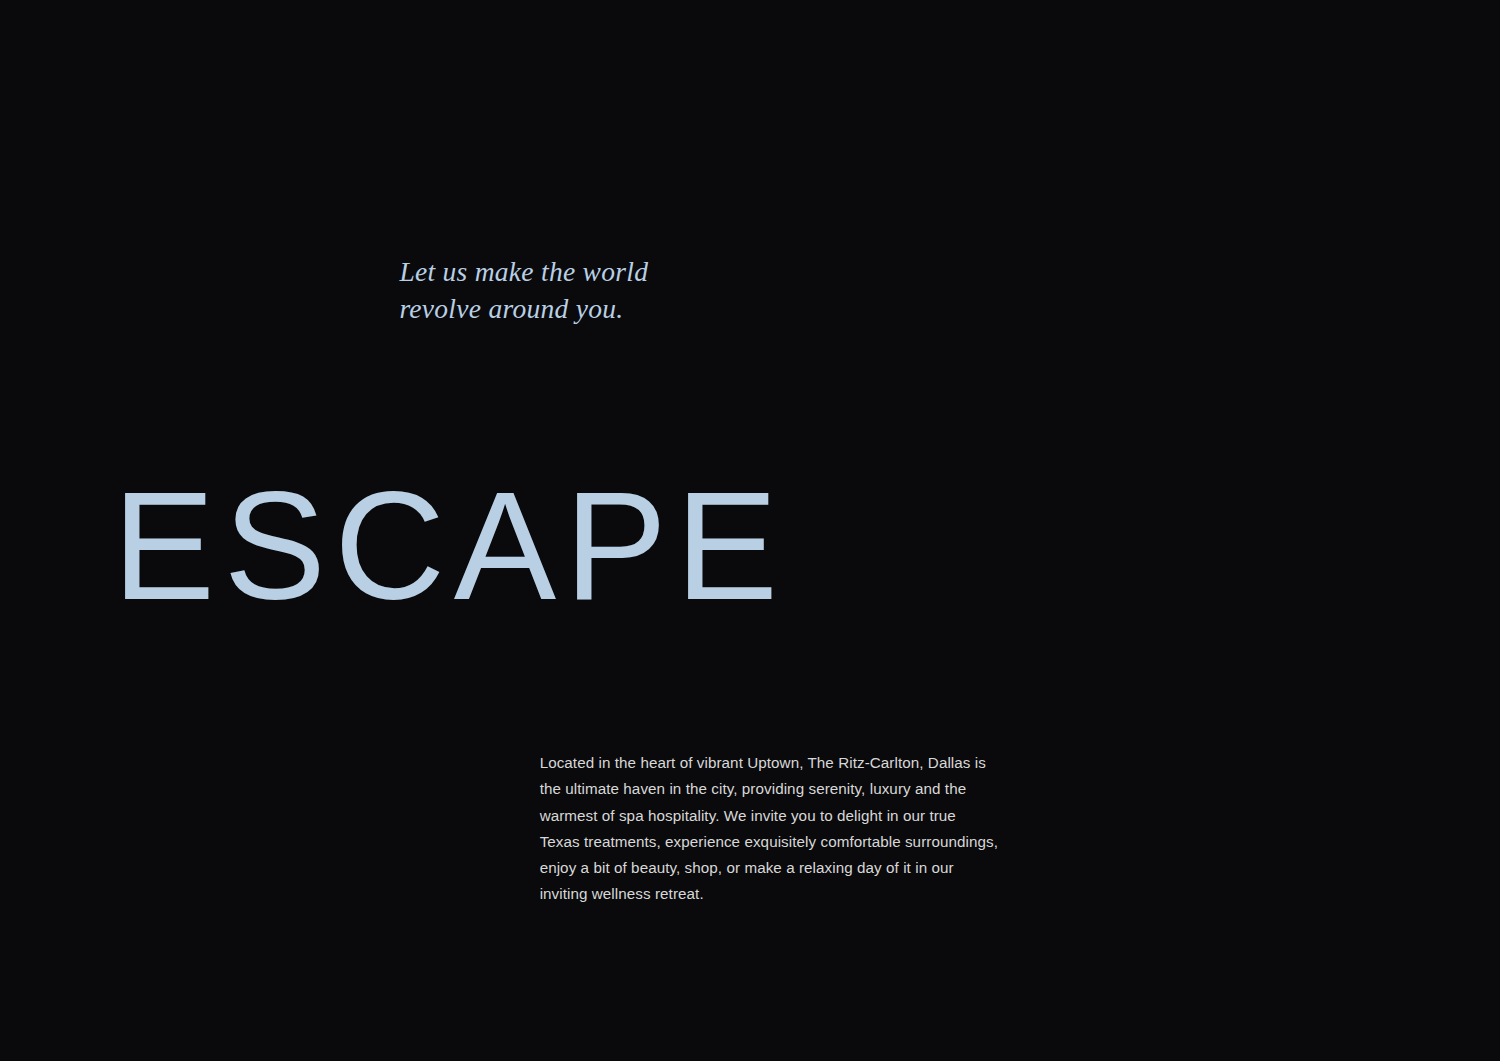Let us make the world revolve around you.
ESCAPE
Located in the heart of vibrant Uptown, The Ritz-Carlton, Dallas is the ultimate haven in the city, providing serenity, luxury and the warmest of spa hospitality. We invite you to delight in our true Texas treatments, experience exquisitely comfortable surroundings, enjoy a bit of beauty, shop, or make a relaxing day of it in our inviting wellness retreat.